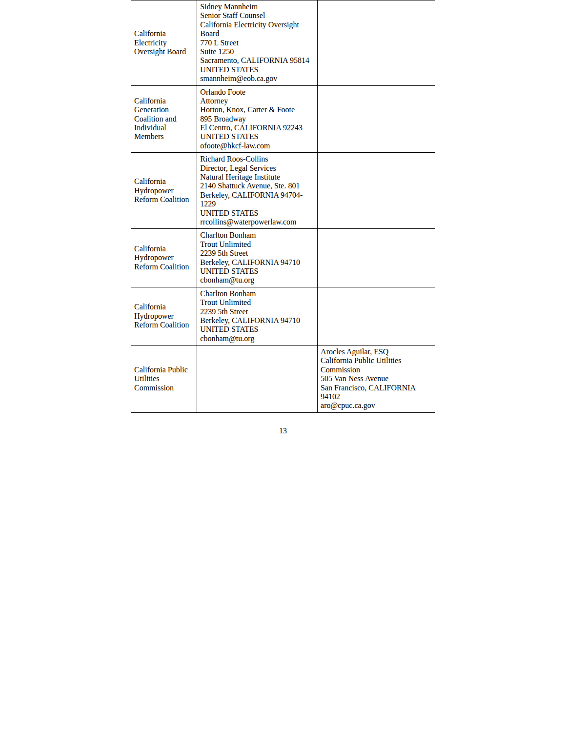| California Electricity Oversight Board | Sidney Mannheim Senior Staff Counsel California Electricity Oversight Board 770 L Street Suite 1250 Sacramento, CALIFORNIA 95814 UNITED STATES smannheim@eob.ca.gov | |
| California Generation Coalition and Individual Members | Orlando Foote Attorney Horton, Knox, Carter & Foote 895 Broadway El Centro, CALIFORNIA 92243 UNITED STATES ofoote@hkcf-law.com | |
| California Hydropower Reform Coalition | Richard Roos-Collins Director, Legal Services Natural Heritage Institute 2140 Shattuck Avenue, Ste. 801 Berkeley, CALIFORNIA 94704-1229 UNITED STATES rrcollins@waterpowerlaw.com | |
| California Hydropower Reform Coalition | Charlton Bonham Trout Unlimited 2239 5th Street Berkeley, CALIFORNIA 94710 UNITED STATES cbonham@tu.org | |
| California Hydropower Reform Coalition | Charlton Bonham Trout Unlimited 2239 5th Street Berkeley, CALIFORNIA 94710 UNITED STATES cbonham@tu.org | |
| California Public Utilities Commission | | Arocles Aguilar, ESQ California Public Utilities Commission 505 Van Ness Avenue San Francisco, CALIFORNIA 94102 aro@cpuc.ca.gov |
13